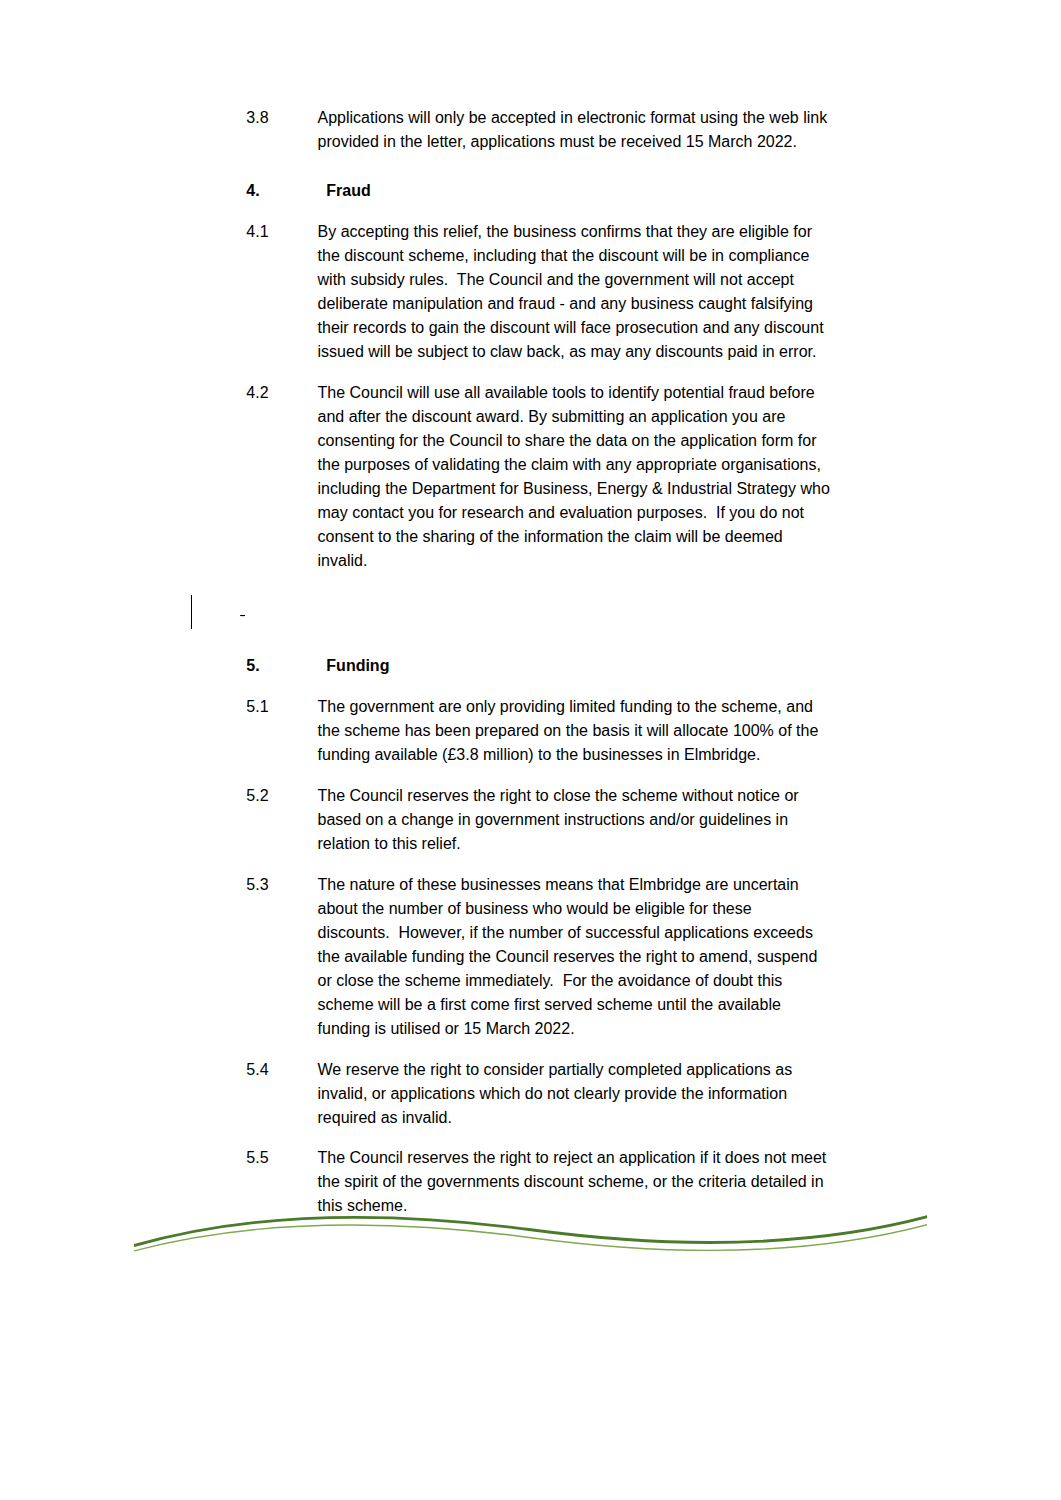3.8
Applications will only be accepted in electronic format using the web link provided in the letter, applications must be received 15 March 2022.
4. Fraud
4.1
By accepting this relief, the business confirms that they are eligible for the discount scheme, including that the discount will be in compliance with subsidy rules. The Council and the government will not accept deliberate manipulation and fraud - and any business caught falsifying their records to gain the discount will face prosecution and any discount issued will be subject to claw back, as may any discounts paid in error.
4.2
The Council will use all available tools to identify potential fraud before and after the discount award. By submitting an application you are consenting for the Council to share the data on the application form for the purposes of validating the claim with any appropriate organisations, including the Department for Business, Energy & Industrial Strategy who may contact you for research and evaluation purposes. If you do not consent to the sharing of the information the claim will be deemed invalid.
‑
5. Funding
5.1
The government are only providing limited funding to the scheme, and the scheme has been prepared on the basis it will allocate 100% of the funding available (£3.8 million) to the businesses in Elmbridge.
5.2
The Council reserves the right to close the scheme without notice or based on a change in government instructions and/or guidelines in relation to this relief.
5.3
The nature of these businesses means that Elmbridge are uncertain about the number of business who would be eligible for these discounts. However, if the number of successful applications exceeds the available funding the Council reserves the right to amend, suspend or close the scheme immediately. For the avoidance of doubt this scheme will be a first come first served scheme until the available funding is utilised or 15 March 2022.
5.4
We reserve the right to consider partially completed applications as invalid, or applications which do not clearly provide the information required as invalid.
5.5
The Council reserves the right to reject an application if it does not meet the spirit of the governments discount scheme, or the criteria detailed in this scheme.